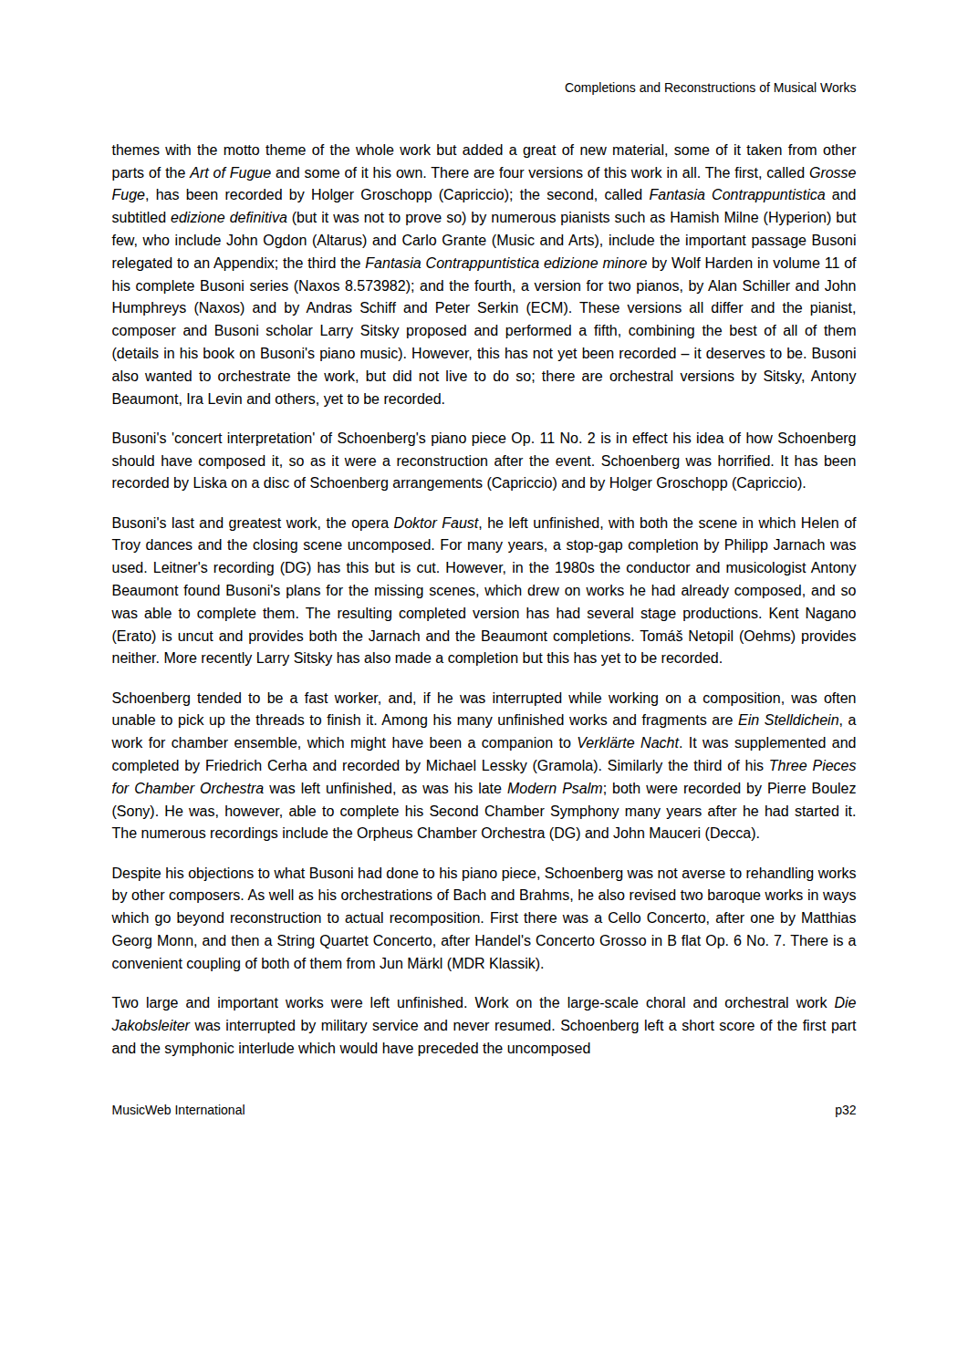Completions and Reconstructions of Musical Works
themes with the motto theme of the whole work but added a great of new material, some of it taken from other parts of the Art of Fugue and some of it his own. There are four versions of this work in all. The first, called Grosse Fuge, has been recorded by Holger Groschopp (Capriccio); the second, called Fantasia Contrappuntistica and subtitled edizione definitiva (but it was not to prove so) by numerous pianists such as Hamish Milne (Hyperion) but few, who include John Ogdon (Altarus) and Carlo Grante (Music and Arts), include the important passage Busoni relegated to an Appendix; the third the Fantasia Contrappuntistica edizione minore by Wolf Harden in volume 11 of his complete Busoni series (Naxos 8.573982); and the fourth, a version for two pianos, by Alan Schiller and John Humphreys (Naxos) and by Andras Schiff and Peter Serkin (ECM). These versions all differ and the pianist, composer and Busoni scholar Larry Sitsky proposed and performed a fifth, combining the best of all of them (details in his book on Busoni's piano music). However, this has not yet been recorded – it deserves to be. Busoni also wanted to orchestrate the work, but did not live to do so; there are orchestral versions by Sitsky, Antony Beaumont, Ira Levin and others, yet to be recorded.
Busoni's 'concert interpretation' of Schoenberg's piano piece Op. 11 No. 2 is in effect his idea of how Schoenberg should have composed it, so as it were a reconstruction after the event. Schoenberg was horrified. It has been recorded by Liska on a disc of Schoenberg arrangements (Capriccio) and by Holger Groschopp (Capriccio).
Busoni's last and greatest work, the opera Doktor Faust, he left unfinished, with both the scene in which Helen of Troy dances and the closing scene uncomposed. For many years, a stop-gap completion by Philipp Jarnach was used. Leitner's recording (DG) has this but is cut. However, in the 1980s the conductor and musicologist Antony Beaumont found Busoni's plans for the missing scenes, which drew on works he had already composed, and so was able to complete them. The resulting completed version has had several stage productions. Kent Nagano (Erato) is uncut and provides both the Jarnach and the Beaumont completions. Tomáš Netopil (Oehms) provides neither. More recently Larry Sitsky has also made a completion but this has yet to be recorded.
Schoenberg tended to be a fast worker, and, if he was interrupted while working on a composition, was often unable to pick up the threads to finish it. Among his many unfinished works and fragments are Ein Stelldichein, a work for chamber ensemble, which might have been a companion to Verklärte Nacht. It was supplemented and completed by Friedrich Cerha and recorded by Michael Lessky (Gramola). Similarly the third of his Three Pieces for Chamber Orchestra was left unfinished, as was his late Modern Psalm; both were recorded by Pierre Boulez (Sony). He was, however, able to complete his Second Chamber Symphony many years after he had started it. The numerous recordings include the Orpheus Chamber Orchestra (DG) and John Mauceri (Decca).
Despite his objections to what Busoni had done to his piano piece, Schoenberg was not averse to rehandling works by other composers. As well as his orchestrations of Bach and Brahms, he also revised two baroque works in ways which go beyond reconstruction to actual recomposition. First there was a Cello Concerto, after one by Matthias Georg Monn, and then a String Quartet Concerto, after Handel's Concerto Grosso in B flat Op. 6 No. 7. There is a convenient coupling of both of them from Jun Märkl (MDR Klassik).
Two large and important works were left unfinished. Work on the large-scale choral and orchestral work Die Jakobsleiter was interrupted by military service and never resumed. Schoenberg left a short score of the first part and the symphonic interlude which would have preceded the uncomposed
MusicWeb International p32